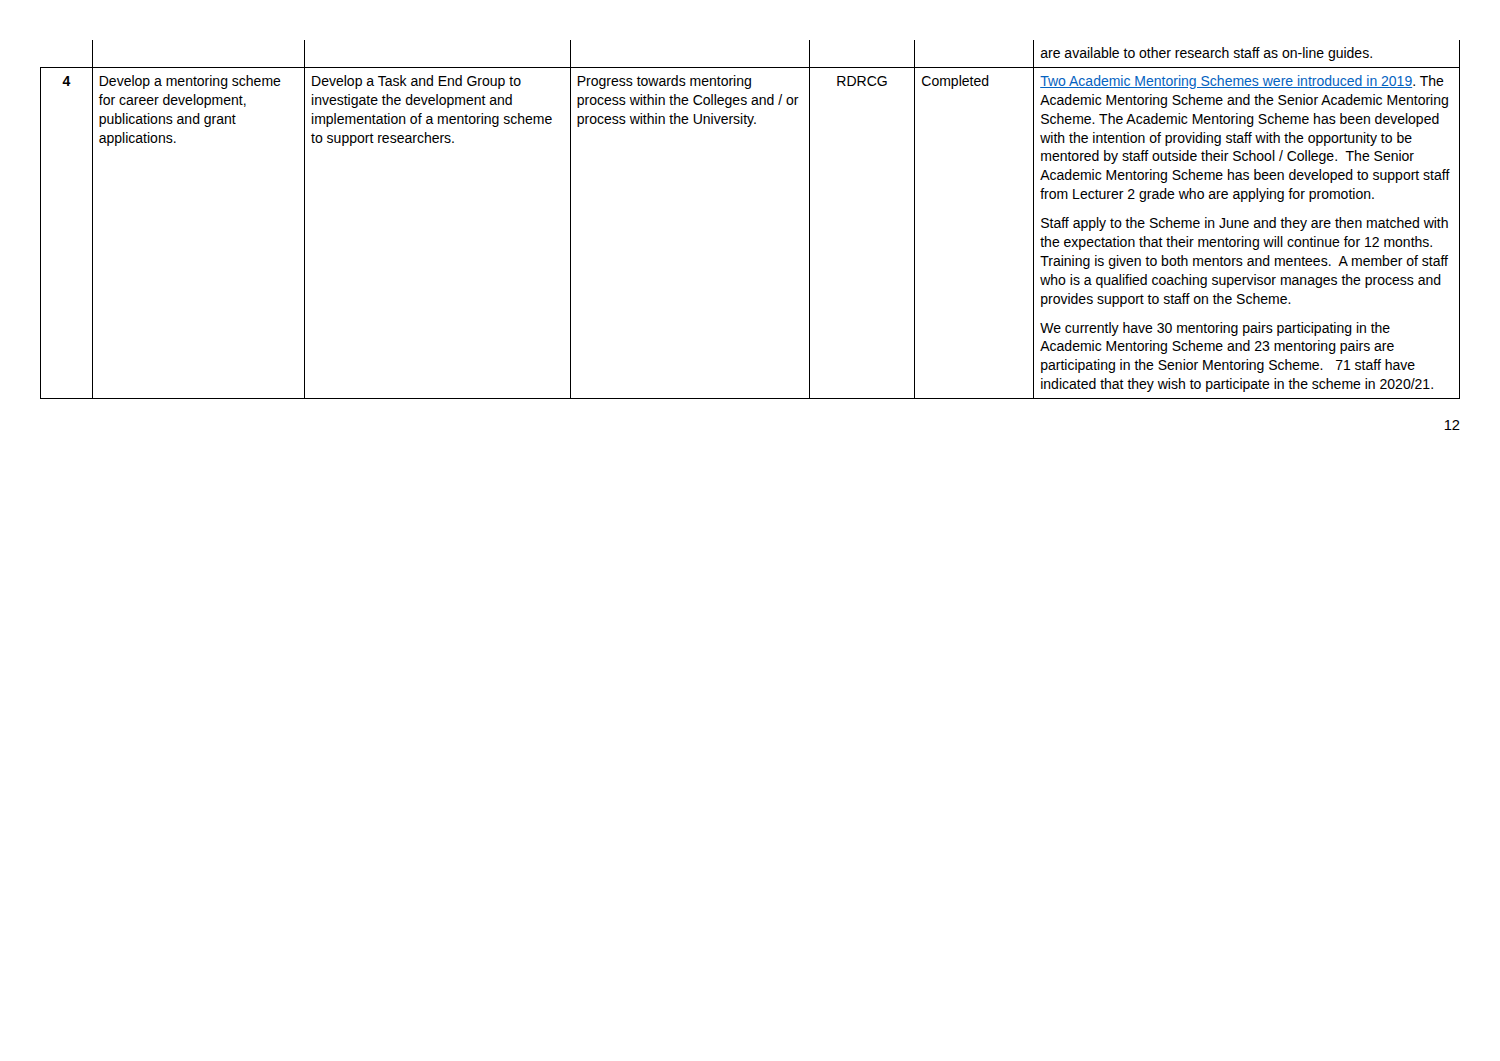| | | | | | | are available to other research staff as on-line guides. |
| 4 | Develop a mentoring scheme for career development, publications and grant applications. | Develop a Task and End Group to investigate the development and implementation of a mentoring scheme to support researchers. | Progress towards mentoring process within the Colleges and / or process within the University. | RDRCG | Completed | Two Academic Mentoring Schemes were introduced in 2019 . The Academic Mentoring Scheme and the Senior Academic Mentoring Scheme. The Academic Mentoring Scheme has been developed with the intention of providing staff with the opportunity to be mentored by staff outside their School / College. The Senior Academic Mentoring Scheme has been developed to support staff from Lecturer 2 grade who are applying for promotion. Staff apply to the Scheme in June and they are then matched with the expectation that their mentoring will continue for 12 months. Training is given to both mentors and mentees. A member of staff who is a qualified coaching supervisor manages the process and provides support to staff on the Scheme. We currently have 30 mentoring pairs participating in the Academic Mentoring Scheme and 23 mentoring pairs are participating in the Senior Mentoring Scheme. 71 staff have indicated that they wish to participate in the scheme in 2020/21. |
12